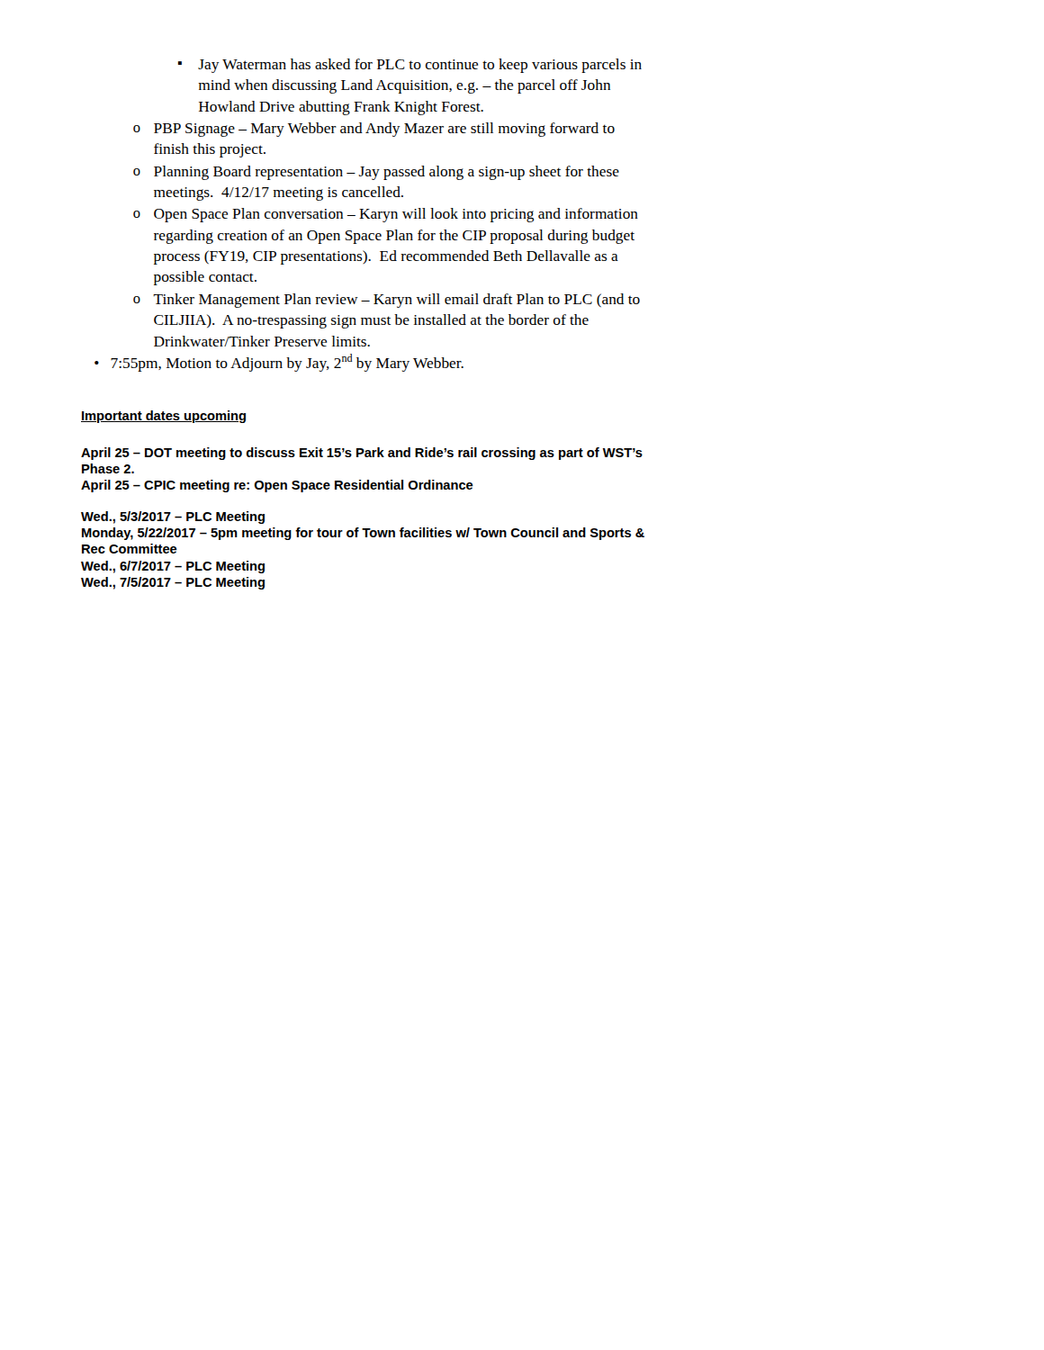Jay Waterman has asked for PLC to continue to keep various parcels in mind when discussing Land Acquisition, e.g. – the parcel off John Howland Drive abutting Frank Knight Forest.
PBP Signage – Mary Webber and Andy Mazer are still moving forward to finish this project.
Planning Board representation – Jay passed along a sign-up sheet for these meetings. 4/12/17 meeting is cancelled.
Open Space Plan conversation – Karyn will look into pricing and information regarding creation of an Open Space Plan for the CIP proposal during budget process (FY19, CIP presentations). Ed recommended Beth Dellavalle as a possible contact.
Tinker Management Plan review – Karyn will email draft Plan to PLC (and to CILJIIA). A no-trespassing sign must be installed at the border of the Drinkwater/Tinker Preserve limits.
7:55pm, Motion to Adjourn by Jay, 2nd by Mary Webber.
Important dates upcoming
April 25 – DOT meeting to discuss Exit 15’s Park and Ride’s rail crossing as part of WST’s Phase 2.
April 25 – CPIC meeting re: Open Space Residential Ordinance
Wed., 5/3/2017 – PLC Meeting
Monday, 5/22/2017 – 5pm meeting for tour of Town facilities w/ Town Council and Sports & Rec Committee
Wed., 6/7/2017 – PLC Meeting
Wed., 7/5/2017 – PLC Meeting